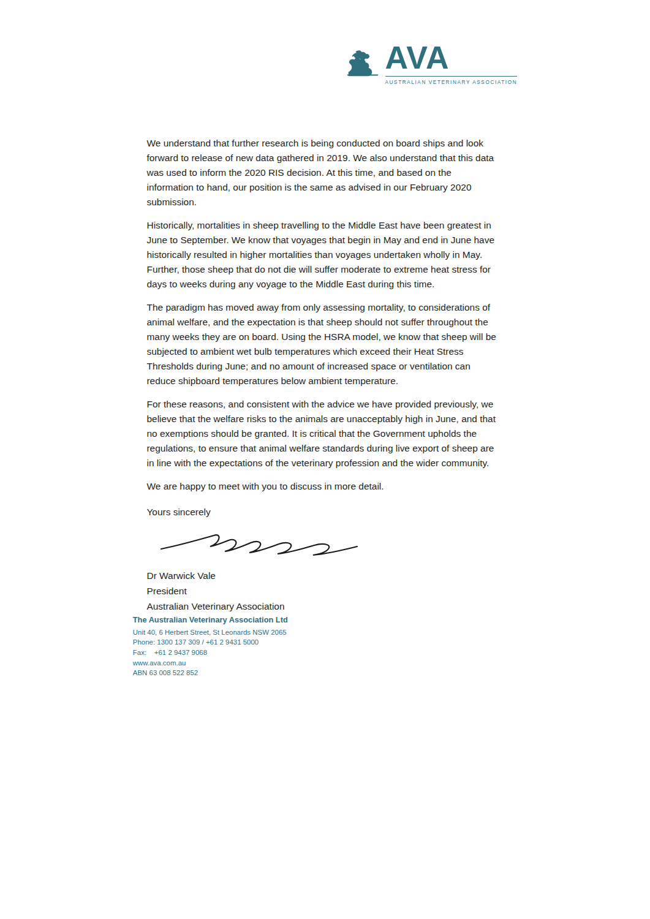AVA
Australian Veterinary Association
We understand that further research is being conducted on board ships and look forward to release of new data gathered in 2019. We also understand that this data was used to inform the 2020 RIS decision. At this time, and based on the information to hand, our position is the same as advised in our February 2020 submission.
Historically, mortalities in sheep travelling to the Middle East have been greatest in June to September. We know that voyages that begin in May and end in June have historically resulted in higher mortalities than voyages undertaken wholly in May. Further, those sheep that do not die will suffer moderate to extreme heat stress for days to weeks during any voyage to the Middle East during this time.
The paradigm has moved away from only assessing mortality, to considerations of animal welfare, and the expectation is that sheep should not suffer throughout the many weeks they are on board. Using the HSRA model, we know that sheep will be subjected to ambient wet bulb temperatures which exceed their Heat Stress Thresholds during June; and no amount of increased space or ventilation can reduce shipboard temperatures below ambient temperature.
For these reasons, and consistent with the advice we have provided previously, we believe that the welfare risks to the animals are unacceptably high in June, and that no exemptions should be granted. It is critical that the Government upholds the regulations, to ensure that animal welfare standards during live export of sheep are in line with the expectations of the veterinary profession and the wider community.
We are happy to meet with you to discuss in more detail.
Yours sincerely
Dr Warwick Vale
President
Australian Veterinary Association
The Australian Veterinary Association Ltd
Unit 40, 6 Herbert Street, St Leonards NSW 2065
Phone: 1300 137 309 / +61 2 9431 5000
Fax: +61 2 9437 9068
www.ava.com.au
ABN 63 008 522 852